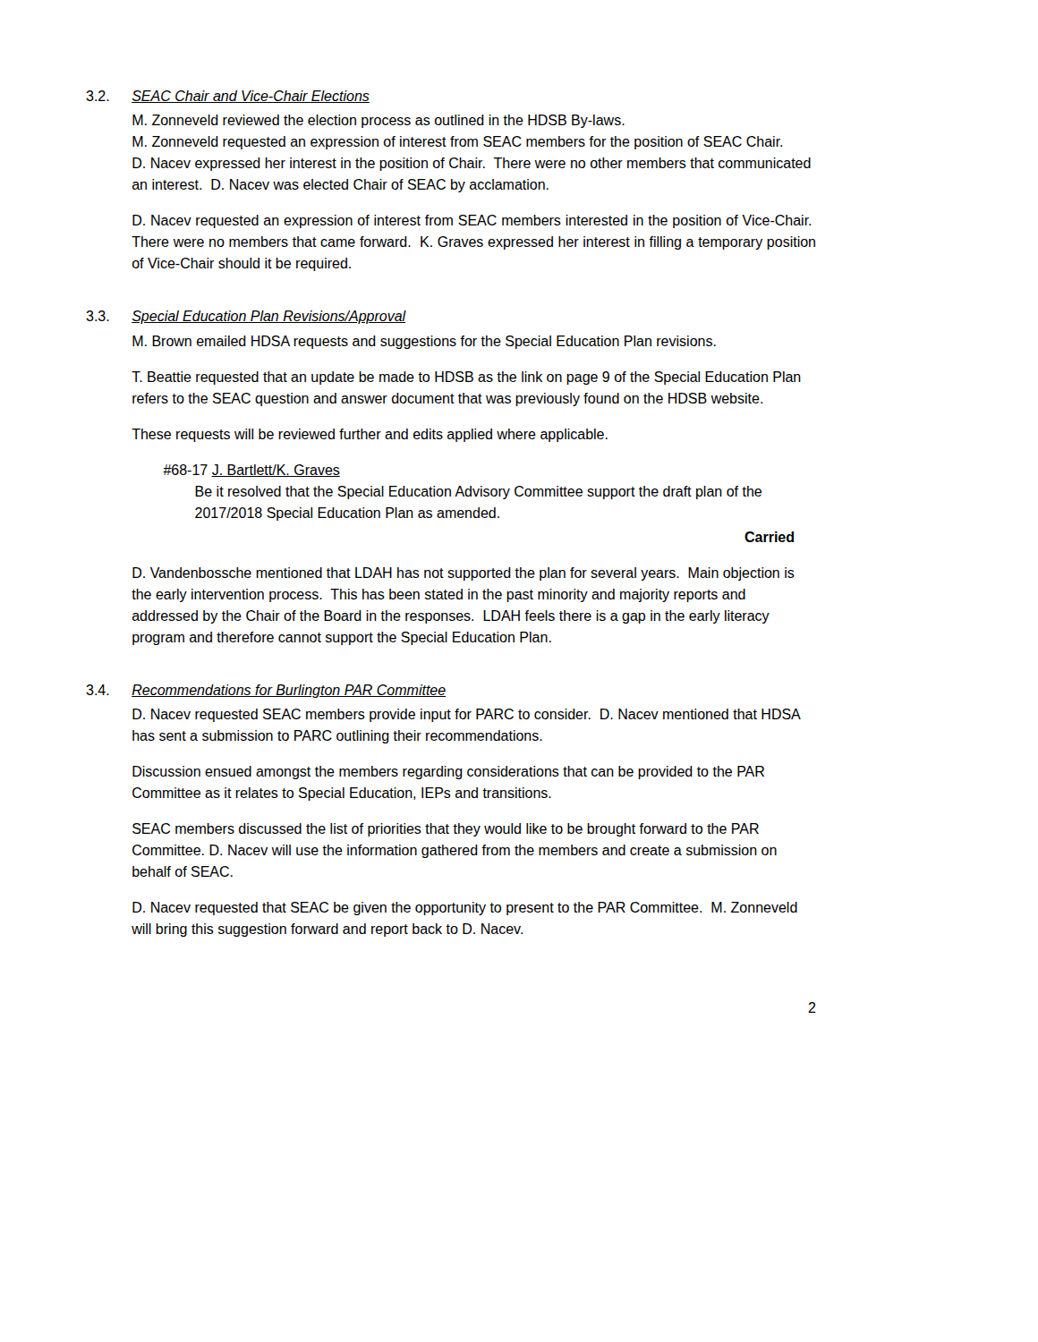3.2.
SEAC Chair and Vice-Chair Elections
M. Zonneveld reviewed the election process as outlined in the HDSB By-laws.
M. Zonneveld requested an expression of interest from SEAC members for the position of SEAC Chair.
D. Nacev expressed her interest in the position of Chair. There were no other members that communicated an interest. D. Nacev was elected Chair of SEAC by acclamation.
D. Nacev requested an expression of interest from SEAC members interested in the position of Vice-Chair. There were no members that came forward. K. Graves expressed her interest in filling a temporary position of Vice-Chair should it be required.
3.3.
Special Education Plan Revisions/Approval
M. Brown emailed HDSA requests and suggestions for the Special Education Plan revisions.
T. Beattie requested that an update be made to HDSB as the link on page 9 of the Special Education Plan refers to the SEAC question and answer document that was previously found on the HDSB website.
These requests will be reviewed further and edits applied where applicable.
#68-17 J. Bartlett/K. Graves
Be it resolved that the Special Education Advisory Committee support the draft plan of the 2017/2018 Special Education Plan as amended.
Carried
D. Vandenbossche mentioned that LDAH has not supported the plan for several years. Main objection is the early intervention process. This has been stated in the past minority and majority reports and addressed by the Chair of the Board in the responses. LDAH feels there is a gap in the early literacy program and therefore cannot support the Special Education Plan.
3.4.
Recommendations for Burlington PAR Committee
D. Nacev requested SEAC members provide input for PARC to consider. D. Nacev mentioned that HDSA has sent a submission to PARC outlining their recommendations.
Discussion ensued amongst the members regarding considerations that can be provided to the PAR Committee as it relates to Special Education, IEPs and transitions.
SEAC members discussed the list of priorities that they would like to be brought forward to the PAR Committee. D. Nacev will use the information gathered from the members and create a submission on behalf of SEAC.
D. Nacev requested that SEAC be given the opportunity to present to the PAR Committee. M. Zonneveld will bring this suggestion forward and report back to D. Nacev.
2